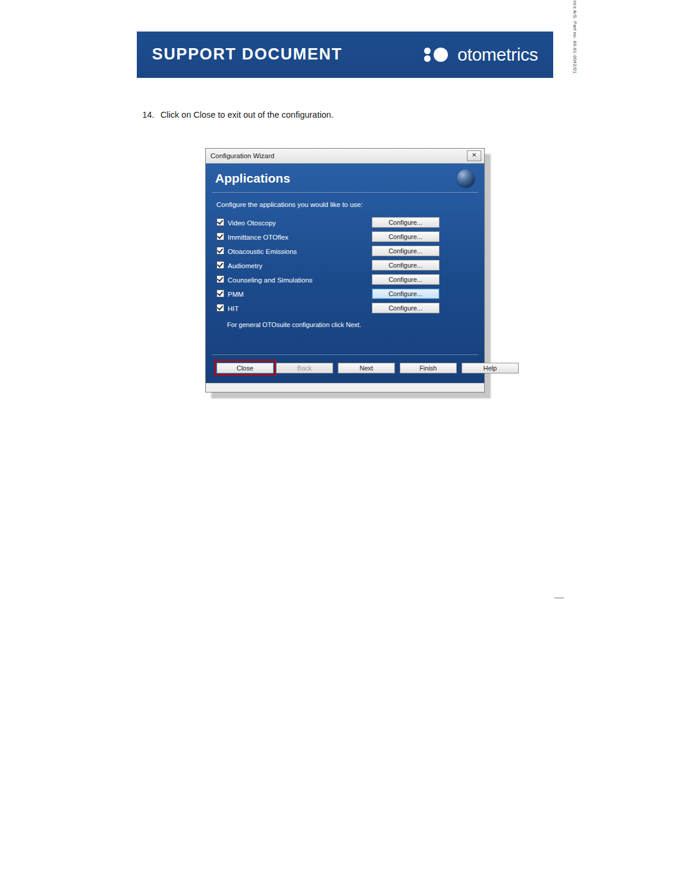Support Document
otometrics
14. Click on Close to exit out of the configuration.
Configuration Wizard ✕
Applications
Configure the applications you would like to use:
| Video Otoscopy | Configure... |
| Immittance OTOflex | Configure... |
| Otoacoustic Emissions | Configure... |
| Audiometry | Configure... |
| Counseling and Simulations | Configure... |
| PMM | Configure... |
| HIT | Configure... |
For general OTOsuite configuration click Next.
Close
Back Next Finish Help
Specifications are subject to change without notice. Copyright © GN Otometrics A/S. Part no. 60-61-0042/01.